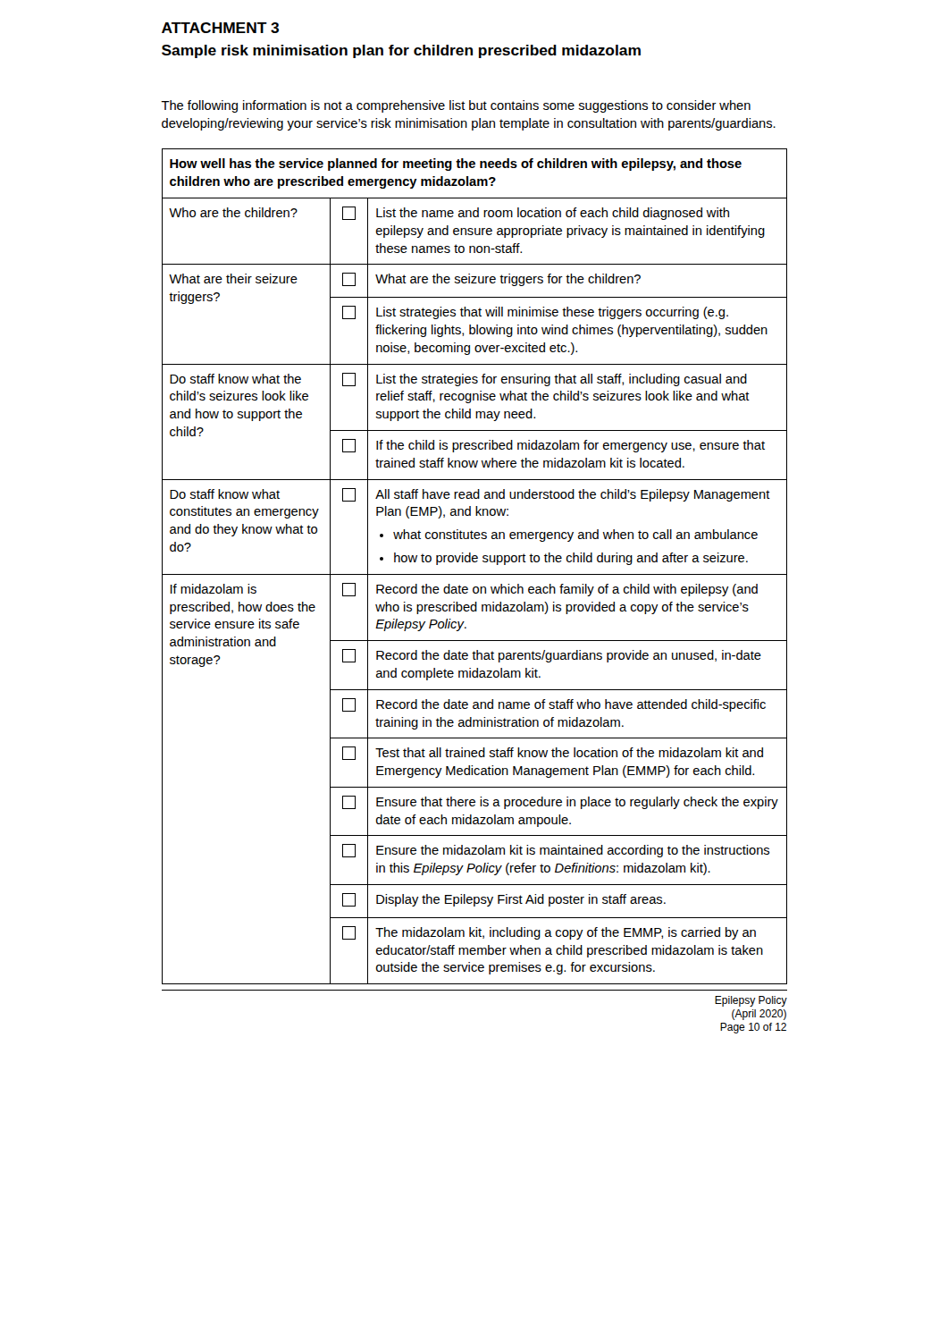ATTACHMENT 3
Sample risk minimisation plan for children prescribed midazolam
The following information is not a comprehensive list but contains some suggestions to consider when developing/reviewing your service’s risk minimisation plan template in consultation with parents/guardians.
| How well has the service planned for meeting the needs of children with epilepsy, and those children who are prescribed emergency midazolam? |
| --- |
| Who are the children? | | List the name and room location of each child diagnosed with epilepsy and ensure appropriate privacy is maintained in identifying these names to non-staff. |
| What are their seizure triggers? | | What are the seizure triggers for the children? |
| | List strategies that will minimise these triggers occurring (e.g. flickering lights, blowing into wind chimes (hyperventilating), sudden noise, becoming over-excited etc.). |
| Do staff know what the child’s seizures look like and how to support the child? | | List the strategies for ensuring that all staff, including casual and relief staff, recognise what the child’s seizures look like and what support the child may need. |
| | If the child is prescribed midazolam for emergency use, ensure that trained staff know where the midazolam kit is located. |
| Do staff know what constitutes an emergency and do they know what to do? | | All staff have read and understood the child’s Epilepsy Management Plan (EMP), and know: what constitutes an emergency and when to call an ambulance how to provide support to the child during and after a seizure. |
| If midazolam is prescribed, how does the service ensure its safe administration and storage? | | Record the date on which each family of a child with epilepsy (and who is prescribed midazolam) is provided a copy of the service’s Epilepsy Policy . |
| | Record the date that parents/guardians provide an unused, in-date and complete midazolam kit. |
| | Record the date and name of staff who have attended child-specific training in the administration of midazolam. |
| | Test that all trained staff know the location of the midazolam kit and Emergency Medication Management Plan (EMMP) for each child. |
| | Ensure that there is a procedure in place to regularly check the expiry date of each midazolam ampoule. |
| | Ensure the midazolam kit is maintained according to the instructions in this Epilepsy Policy (refer to Definitions : midazolam kit). |
| | Display the Epilepsy First Aid poster in staff areas. |
| | The midazolam kit, including a copy of the EMMP, is carried by an educator/staff member when a child prescribed midazolam is taken outside the service premises e.g. for excursions. |
Epilepsy Policy
(April 2020)
Page 10 of 12